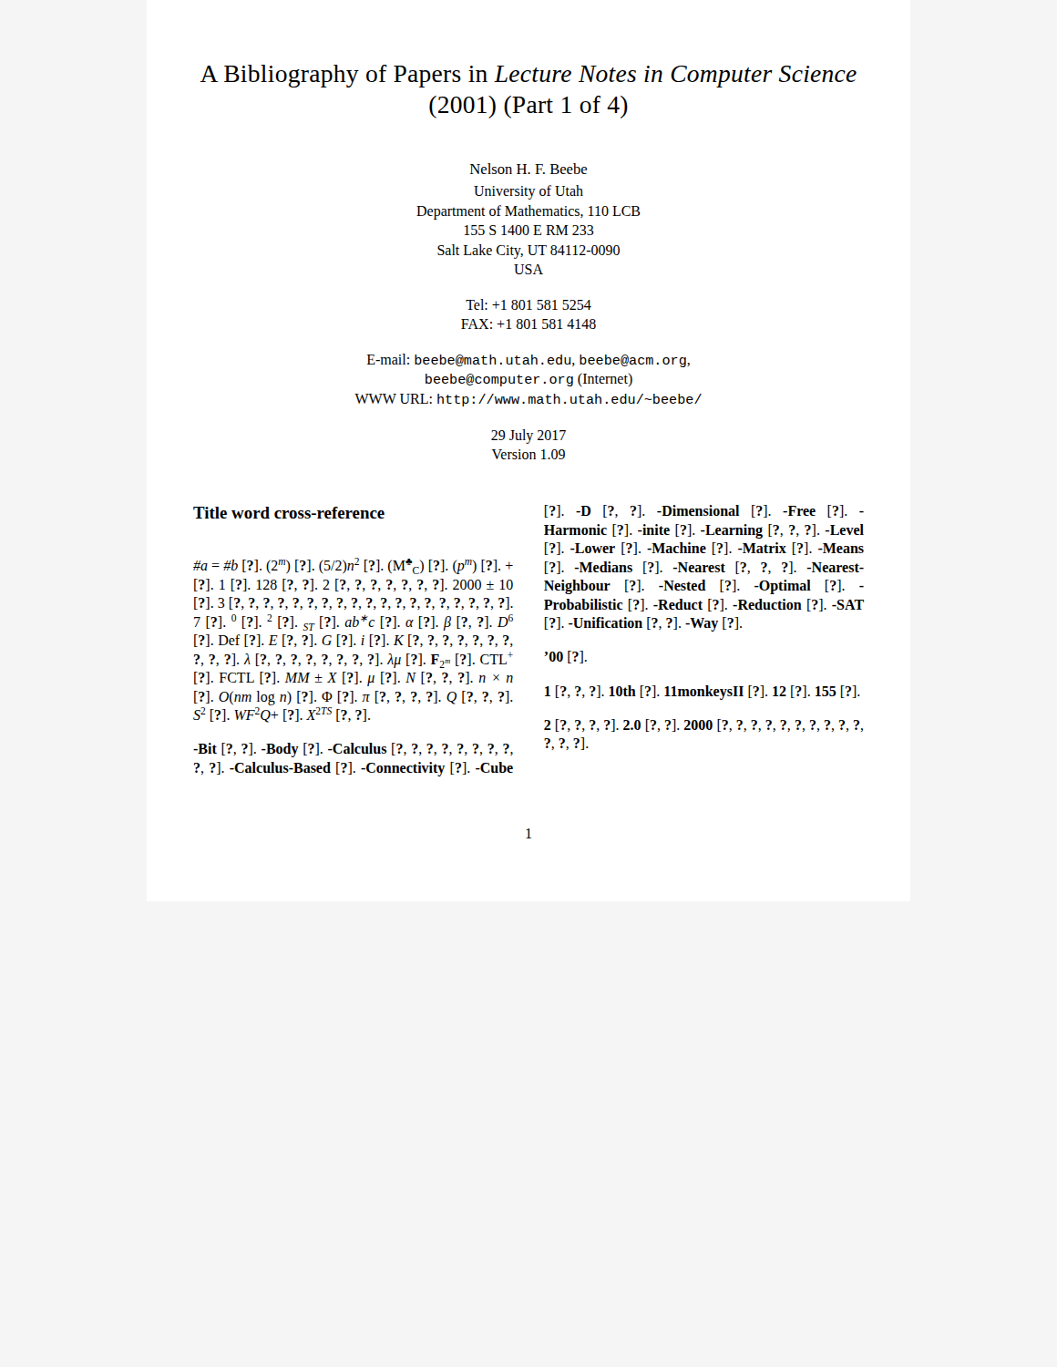A Bibliography of Papers in Lecture Notes in Computer Science (2001) (Part 1 of 4)
Nelson H. F. Beebe
University of Utah
Department of Mathematics, 110 LCB
155 S 1400 E RM 233
Salt Lake City, UT 84112-0090
USA
Tel: +1 801 581 5254
FAX: +1 801 581 4148
E-mail: beebe@math.utah.edu, beebe@acm.org,
beebe@computer.org (Internet)
WWW URL: http://www.math.utah.edu/~beebe/
29 July 2017
Version 1.09
Title word cross-reference
#a = #b [?]. (2m) [?]. (5/2)n2 [?]. (M♣C) [?]. (pm) [?]. + [?]. 1 [?]. 128 [?, ?]. 2 [?, ?, ?, ?, ?, ?, ?]. 2000 ± 10 [?]. 3 [?, ?, ?, ?, ?, ?, ?, ?, ?, ?, ?, ?, ?, ?, ?, ?, ?, ?, ?]. 7 [?]. 0 [?]. 2 [?]. ST [?]. ab∗c [?]. α [?]. β [?, ?]. D6 [?]. Def [?]. E [?, ?]. G [?]. i [?]. K [?, ?, ?, ?, ?, ?, ?, ?, ?, ?]. λ [?, ?, ?, ?, ?, ?, ?, ?]. λμ [?]. F2m [?]. CTL+ [?]. FCTL [?]. MM ± X [?]. μ [?]. N [?, ?, ?]. n × n [?]. O(nm log n) [?]. Φ [?]. π [?, ?, ?, ?]. Q [?, ?, ?]. S2 [?]. WF2Q+ [?]. X2TS [?, ?].
-Bit [?, ?]. -Body [?]. -Calculus [?, ?, ?, ?, ?, ?, ?, ?, ?, ?]. -Calculus-Based [?]. -Connectivity [?]. -Cube [?]. -D [?, ?]. -Dimensional [?]. -Free [?]. -Harmonic [?]. -inite [?]. -Learning [?, ?, ?]. -Level [?]. -Lower [?]. -Machine [?]. -Matrix [?]. -Means [?]. -Medians [?]. -Nearest [?, ?, ?]. -Nearest-Neighbour [?]. -Nested [?]. -Optimal [?]. -Probabilistic [?]. -Reduct [?]. -Reduction [?]. -SAT [?]. -Unification [?, ?]. -Way [?].
’00 [?].
1 [?, ?, ?]. 10th [?]. 11monkeysII [?]. 12 [?]. 155 [?].
2 [?, ?, ?, ?]. 2.0 [?, ?]. 2000 [?, ?, ?, ?, ?, ?, ?, ?, ?, ?, ?, ?, ?].
1